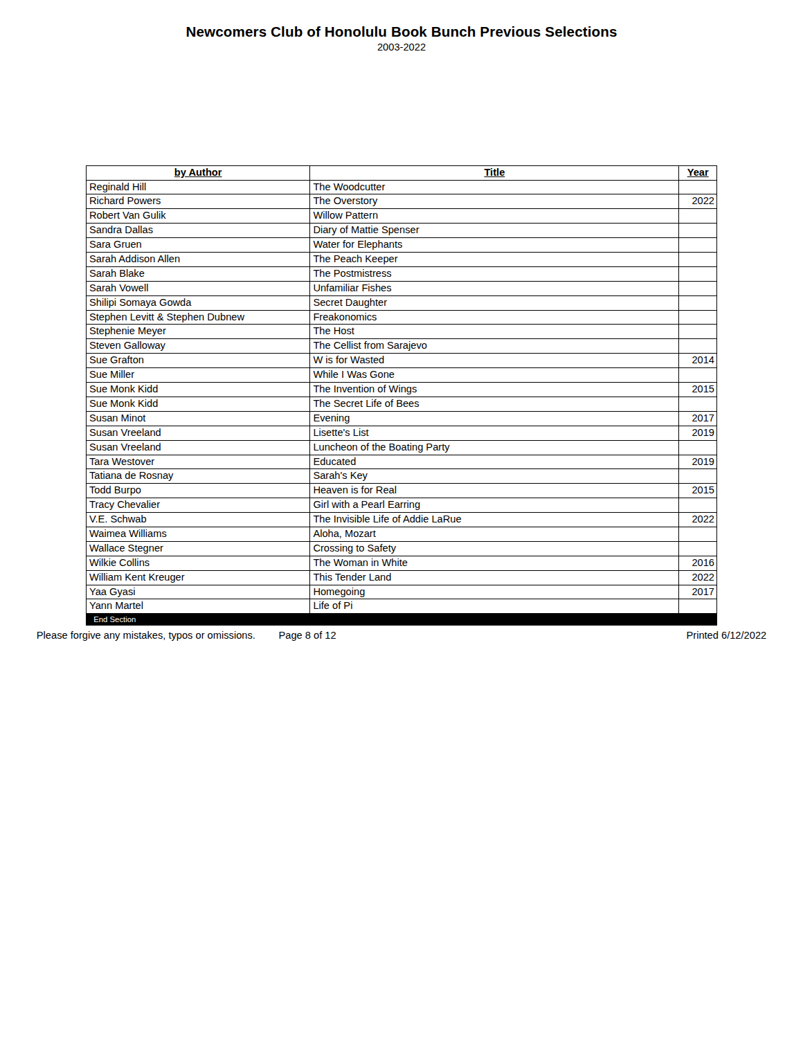Newcomers Club of Honolulu Book Bunch Previous Selections
2003-2022
| by Author | Title | Year |
| --- | --- | --- |
| Reginald Hill | The Woodcutter | |
| Richard Powers | The Overstory | 2022 |
| Robert Van Gulik | Willow Pattern | |
| Sandra Dallas | Diary of Mattie Spenser | |
| Sara Gruen | Water for Elephants | |
| Sarah Addison Allen | The Peach Keeper | |
| Sarah Blake | The Postmistress | |
| Sarah Vowell | Unfamiliar Fishes | |
| Shilipi Somaya Gowda | Secret Daughter | |
| Stephen Levitt & Stephen Dubnew | Freakonomics | |
| Stephenie Meyer | The Host | |
| Steven Galloway | The Cellist from Sarajevo | |
| Sue Grafton | W is for Wasted | 2014 |
| Sue Miller | While I Was Gone | |
| Sue Monk Kidd | The Invention of Wings | 2015 |
| Sue Monk Kidd | The Secret Life of Bees | |
| Susan Minot | Evening | 2017 |
| Susan Vreeland | Lisette's List | 2019 |
| Susan Vreeland | Luncheon of the Boating Party | |
| Tara Westover | Educated | 2019 |
| Tatiana de Rosnay | Sarah's Key | |
| Todd Burpo | Heaven is for Real | 2015 |
| Tracy Chevalier | Girl with a Pearl Earring | |
| V.E. Schwab | The Invisible Life of Addie LaRue | 2022 |
| Waimea Williams | Aloha, Mozart | |
| Wallace Stegner | Crossing to Safety | |
| Wilkie Collins | The Woman in White | 2016 |
| William Kent Kreuger | This Tender Land | 2022 |
| Yaa Gyasi | Homegoing | 2017 |
| Yann Martel | Life of Pi | |
| End Section | | |
Please forgive any mistakes, typos or omissions.
Page 8 of 12
Printed 6/12/2022